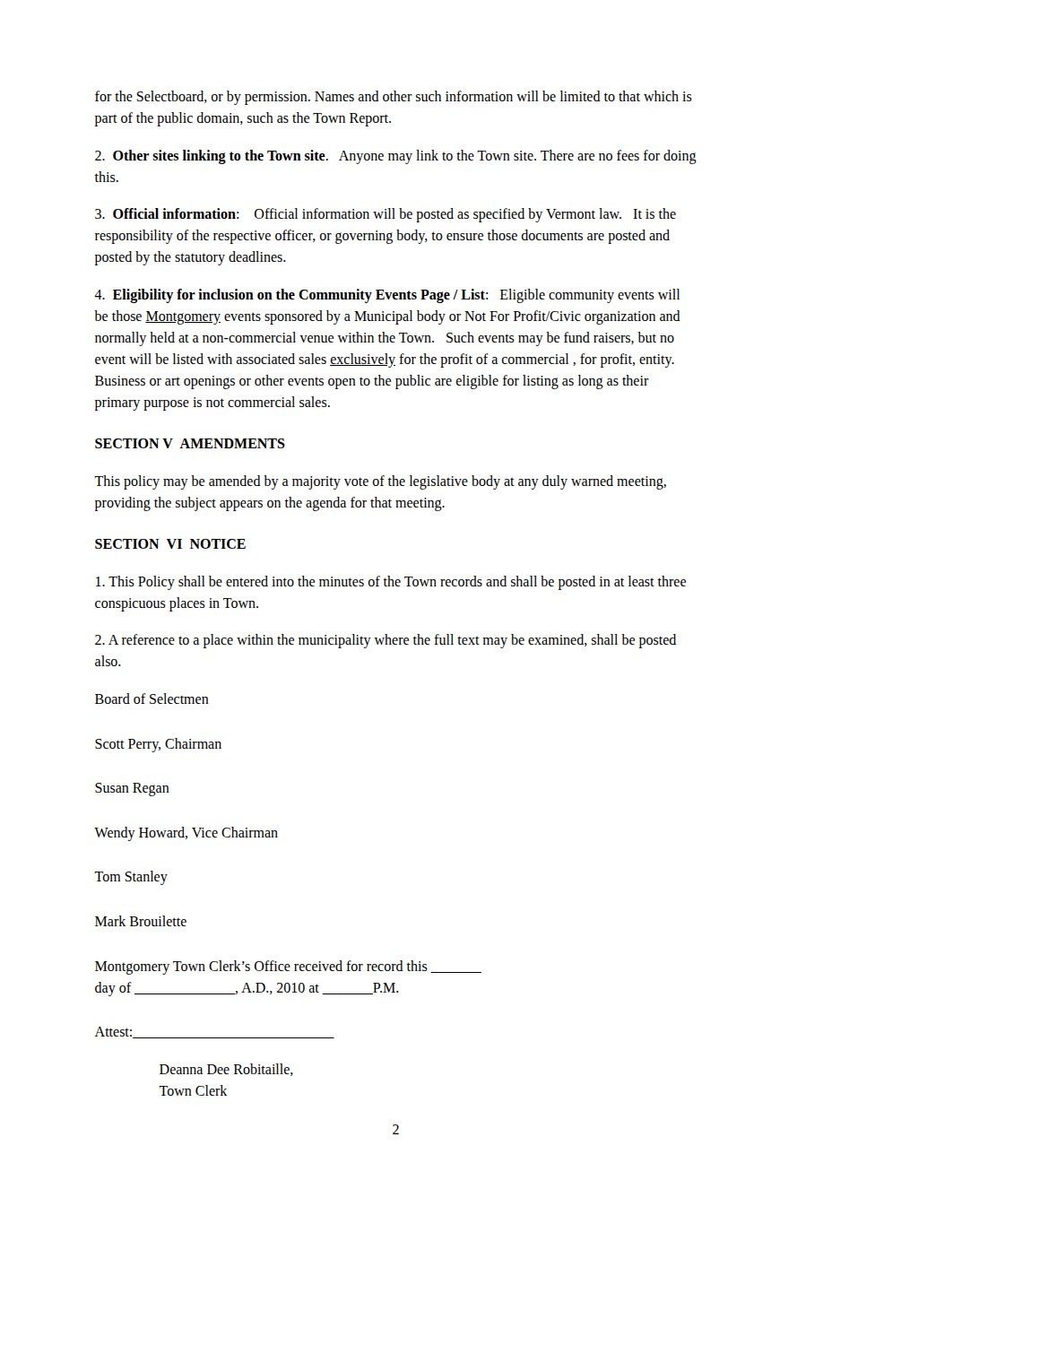for the Selectboard, or by permission. Names and other such information will be limited to that which is part of the public domain, such as the Town Report.
2. Other sites linking to the Town site. Anyone may link to the Town site. There are no fees for doing this.
3. Official information: Official information will be posted as specified by Vermont law. It is the responsibility of the respective officer, or governing body, to ensure those documents are posted and posted by the statutory deadlines.
4. Eligibility for inclusion on the Community Events Page / List: Eligible community events will be those Montgomery events sponsored by a Municipal body or Not For Profit/Civic organization and normally held at a non-commercial venue within the Town. Such events may be fund raisers, but no event will be listed with associated sales exclusively for the profit of a commercial , for profit, entity. Business or art openings or other events open to the public are eligible for listing as long as their primary purpose is not commercial sales.
SECTION V AMENDMENTS
This policy may be amended by a majority vote of the legislative body at any duly warned meeting, providing the subject appears on the agenda for that meeting.
SECTION VI NOTICE
1. This Policy shall be entered into the minutes of the Town records and shall be posted in at least three conspicuous places in Town.
2. A reference to a place within the municipality where the full text may be examined, shall be posted also.
Board of Selectmen
Scott Perry, Chairman
Susan Regan
Wendy Howard, Vice Chairman
Tom Stanley
Mark Brouilette
Montgomery Town Clerk’s Office received for record this _______
day of ______________, A.D., 2010 at _______P.M.
Attest:____________________________
Deanna Dee Robitaille,
Town Clerk
2